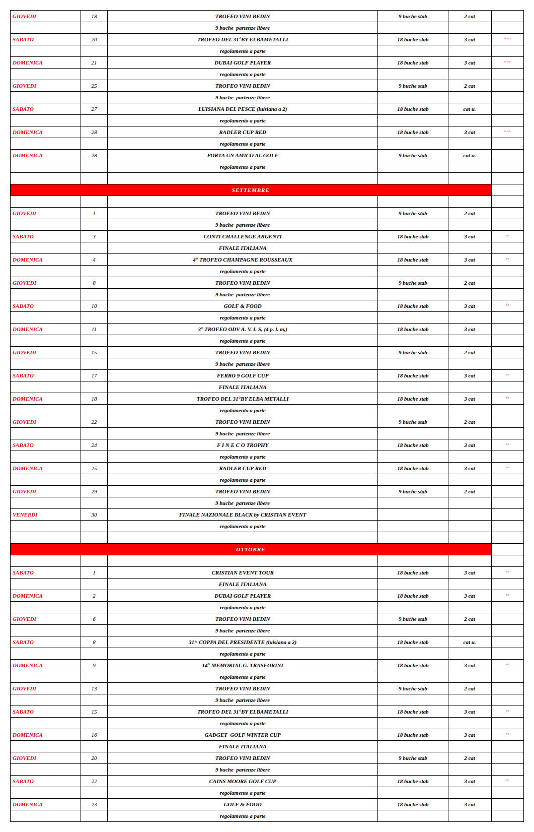| GIOVEDI | 18 | TROFEO VINI BEDIN | 9 buche stab | 2 cat | |
| | | 9 buche partenze libere | | | |
| SABATO | 20 | TROFEO DEL 31°BY ELBAMETALLI | 18 buche stab | 3 cat | ° °° |
| | | regolamento a parte | | | |
| DOMENICA | 21 | DUBAI GOLF PLAYER | 18 buche stab | 3 cat | ° °° |
| | | regolamento a parte | | | |
| GIOVEDI | 25 | TROFEO VINI BEDIN | 9 buche stab | 2 cat | |
| | | 9 buche partenze libere | | | |
| SABATO | 27 | LUISIANA DEL PESCE (luisiana a 2) | 18 buche stab | cat u. | |
| | | regolamento a parte | | | |
| DOMENICA | 28 | RADLER CUP RED | 18 buche stab | 3 cat | ° °° |
| | | regolamento a parte | | | |
| DOMENICA | 28 | PORTA UN AMICO AL GOLF | 9 buche stab | cat u. | |
| | | regolamento a parte | | | |
| SETTEMBRE | |
| GIOVEDI | 1 | TROFEO VINI BEDIN | 9 buche stab | 2 cat | |
| | | 9 buche partenze libere | | | |
| SABATO | 3 | CONTI CHALLENGE ARGENTI | 18 buche stab | 3 cat | °° |
| | | FINALE ITALIANA | | | |
| DOMENICA | 4 | 4° TROFEO CHAMPAGNE ROUSSEAUX | 18 buche stab | 3 cat | °° |
| | | regolamento a parte | | | |
| GIOVEDI | 8 | TROFEO VINI BEDIN | 9 buche stab | 2 cat | |
| | | 9 buche partenze libere | | | |
| SABATO | 10 | GOLF & FOOD | 18 buche stab | 3 cat | °° |
| | | regolamento a parte | | | |
| DOMENICA | 11 | 3° TROFEO ODV A. V. I. S, (4 p. l. m,) | 18 buche stab | 3 cat | |
| | | regolamento a parte | | | |
| GIOVEDI | 15 | TROFEO VINI BEDIN | 9 buche stab | 2 cat | |
| | | 9 buche partenze libere | | | |
| SABATO | 17 | FERRO 9 GOLF CUP | 18 buche stab | 3 cat | °° |
| | | FINALE ITALIANA | | | |
| DOMENICA | 18 | TROFEO DEL 31°BY ELBA METALLI | 18 buche stab | 3 cat | °° |
| | | regolamento a parte | | | |
| GIOVEDI | 22 | TROFEO VINI BEDIN | 9 buche stab | 2 cat | |
| | | 9 buche partenze libere | | | |
| SABATO | 24 | F I N E C O TROPHY | 18 buche stab | 3 cat | °° |
| | | regolamento a parte | | | |
| DOMENICA | 25 | RADLER CUP RED | 18 buche stab | 3 cat | °° |
| | | regolamento a parte | | | |
| GIOVEDI | 29 | TROFEO VINI BEDIN | 9 buche stab | 2 cat | |
| | | 9 buche partenze libere | | | |
| VENERDI | 30 | FINALE NAZIONALE BLACK by CRISTIAN EVENT | | | |
| | | regolamento a parte | | | |
| OTTOBRE | |
| SABATO | 1 | CRISTIAN EVENT TOUR | 18 buche stab | 3 cat | °° |
| | | FINALE ITALIANA | | | |
| DOMENICA | 2 | DUBAI GOLF PLAYER | 18 buche stab | 3 cat | °° |
| | | regolamento a parte | | | |
| GIOVEDI | 6 | TROFEO VINI BEDIN | 9 buche stab | 2 cat | |
| | | 9 buche partenze libere | | | |
| SABATO | 8 | 31^ COPPA DEL PRESIDENTE (luisiana a 2) | 18 buche stab | cat u. | |
| | | regolamento a parte | | | |
| DOMENICA | 9 | 14° MEMORIAL G. TRASFORINI | 18 buche stab | 3 cat | °° |
| | | regolamento a parte | | | |
| GIOVEDI | 13 | TROFEO VINI BEDIN | 9 buche stab | 2 cat | |
| | | 9 buche partenze libere | | | |
| SABATO | 15 | TROFEO DEL 31°BY ELBAMETALLI | 18 buche stab | 3 cat | °° |
| | | regolamento a parte | | | |
| DOMENICA | 16 | GADGET GOLF WINTER CUP | 18 buche stab | 3 cat | °° |
| | | FINALE ITALIANA | | | |
| GIOVEDI | 20 | TROFEO VINI BEDIN | 9 buche stab | 2 cat | |
| | | 9 buche partenze libere | | | |
| SABATO | 22 | CAINS MOORE GOLF CUP | 18 buche stab | 3 cat | °° |
| | | regolamento a parte | | | |
| DOMENICA | 23 | GOLF & FOOD | 18 buche stab | 3 cat | |
| | | regolamento a parte | | | |